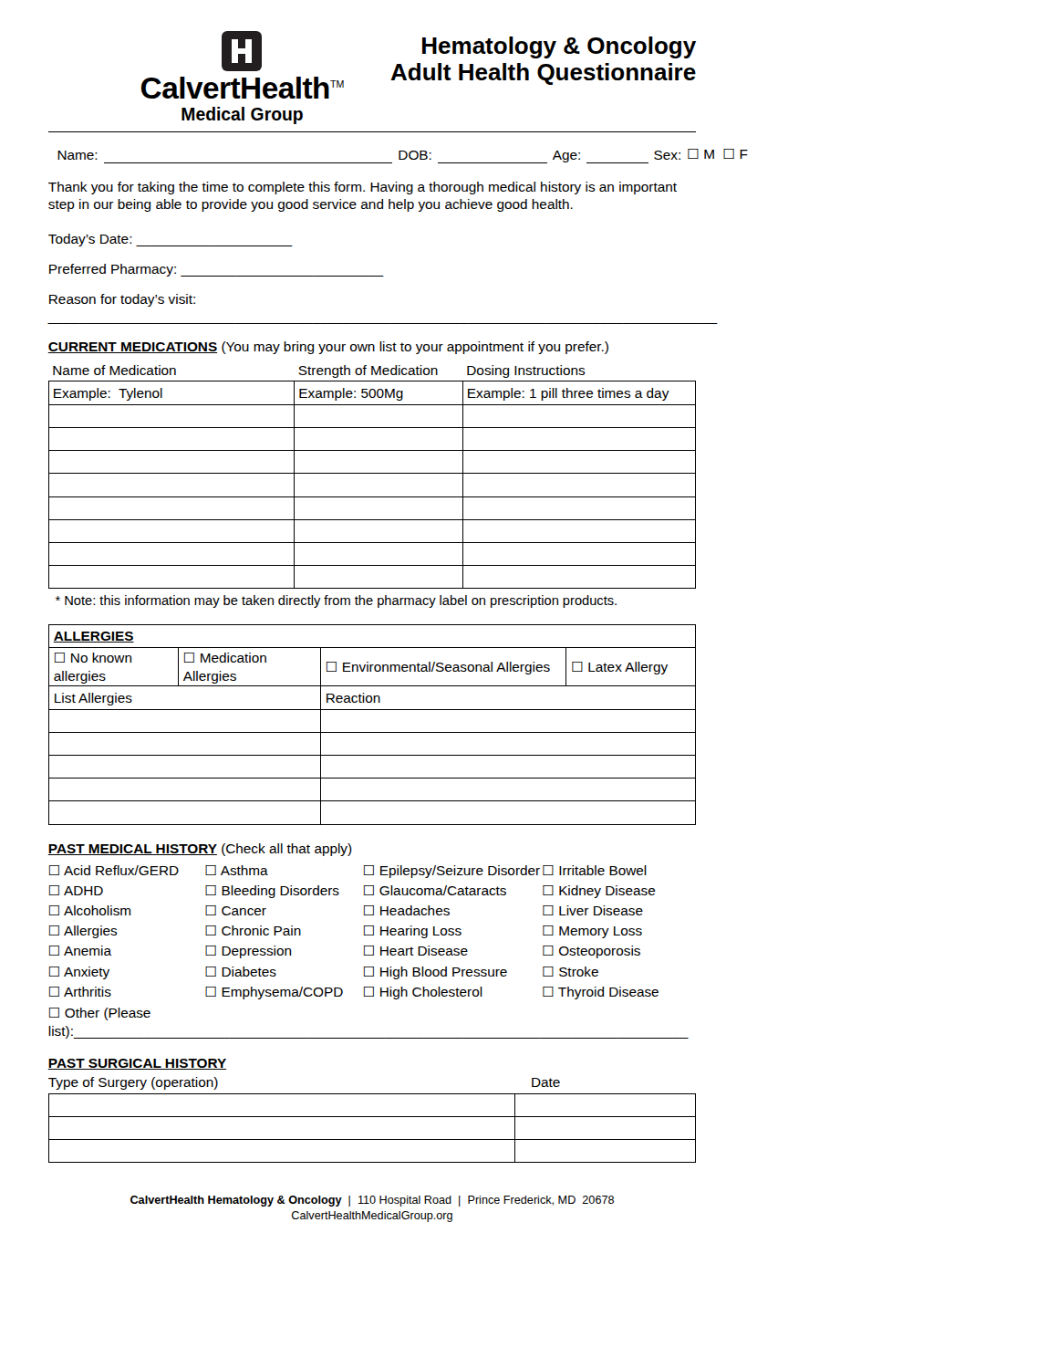CalvertHealthTM
Medical Group
Hematology & Oncology
Adult Health Questionnaire
Name: DOB: Age: Sex: ☐ M ☐ F
Thank you for taking the time to complete this form. Having a thorough medical history is an important step in our being able to provide you good service and help you achieve good health.
Today’s Date: ____________________
Preferred Pharmacy: __________________________
Reason for today’s visit: ______________________________________________________________________________________
CURRENT MEDICATIONS (You may bring your own list to your appointment if you prefer.)
| Name of Medication | Strength of Medication | Dosing Instructions |
| --- | --- | --- |
| Example: Tylenol | Example: 500Mg | Example: 1 pill three times a day |
* Note: this information may be taken directly from the pharmacy label on prescription products.
| ALLERGIES |
| ☐ No known allergies | ☐ Medication Allergies | ☐ Environmental/Seasonal Allergies | ☐ Latex Allergy |
| List Allergies | Reaction |
PAST MEDICAL HISTORY (Check all that apply)
| ☐ Acid Reflux/GERD | ☐ Asthma | ☐ Epilepsy/Seizure Disorder | ☐ Irritable Bowel |
| ☐ ADHD | ☐ Bleeding Disorders | ☐ Glaucoma/Cataracts | ☐ Kidney Disease |
| ☐ Alcoholism | ☐ Cancer | ☐ Headaches | ☐ Liver Disease |
| ☐ Allergies | ☐ Chronic Pain | ☐ Hearing Loss | ☐ Memory Loss |
| ☐ Anemia | ☐ Depression | ☐ Heart Disease | ☐ Osteoporosis |
| ☐ Anxiety | ☐ Diabetes | ☐ High Blood Pressure | ☐ Stroke |
| ☐ Arthritis | ☐ Emphysema/COPD | ☐ High Cholesterol | ☐ Thyroid Disease |
☐ Other (Please list):_______________________________________________________________________________
PAST SURGICAL HISTORY
Type of Surgery (operation) Date
CalvertHealth Hematology & Oncology | 110 Hospital Road | Prince Frederick, MD 20678
CalvertHealthMedicalGroup.org